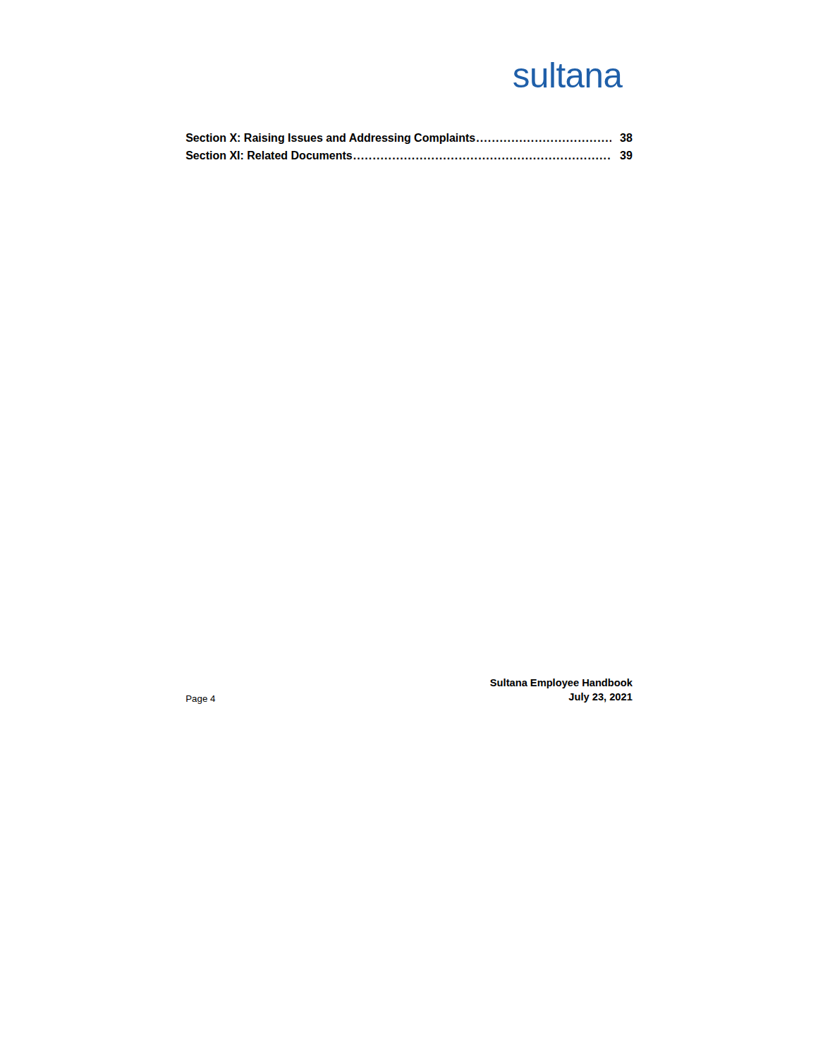sultana
Section X: Raising Issues and Addressing Complaints ....................................................... 38
Section XI: Related Documents ......................................................................... 39
Page 4
Sultana Employee Handbook
July 23, 2021